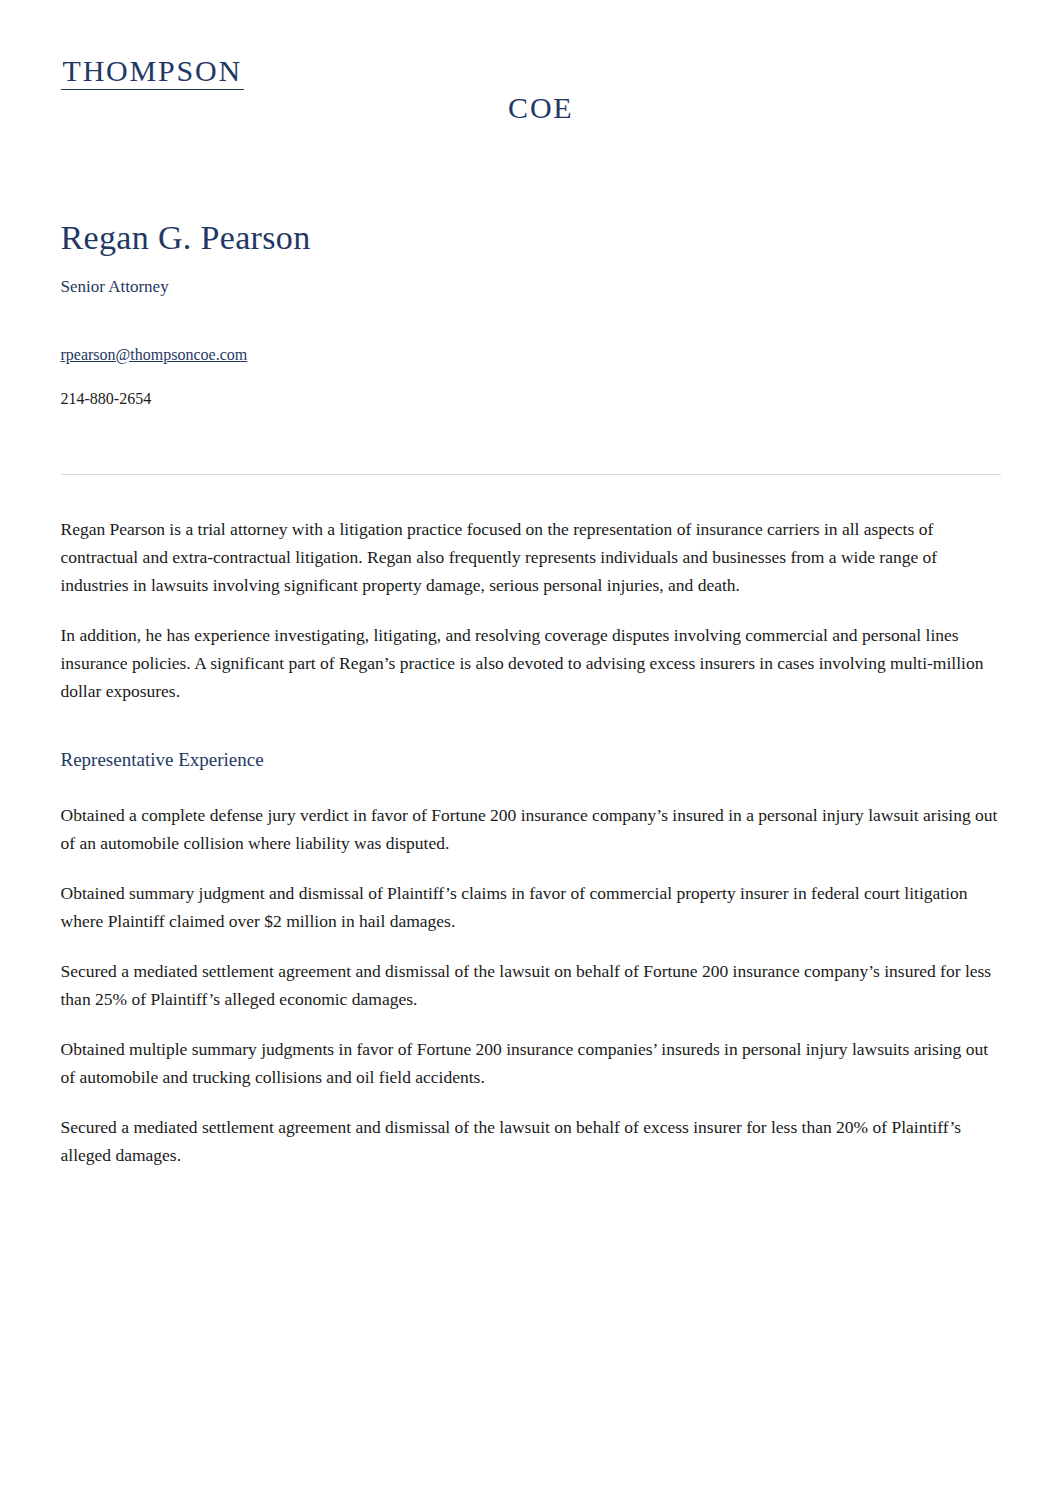THOMPSON
COE
Regan G. Pearson
Senior Attorney
rpearson@thompsoncoe.com
214-880-2654
Regan Pearson is a trial attorney with a litigation practice focused on the representation of insurance carriers in all aspects of contractual and extra-contractual litigation. Regan also frequently represents individuals and businesses from a wide range of industries in lawsuits involving significant property damage, serious personal injuries, and death.
In addition, he has experience investigating, litigating, and resolving coverage disputes involving commercial and personal lines insurance policies. A significant part of Regan’s practice is also devoted to advising excess insurers in cases involving multi-million dollar exposures.
Representative Experience
Obtained a complete defense jury verdict in favor of Fortune 200 insurance company’s insured in a personal injury lawsuit arising out of an automobile collision where liability was disputed.
Obtained summary judgment and dismissal of Plaintiff’s claims in favor of commercial property insurer in federal court litigation where Plaintiff claimed over $2 million in hail damages.
Secured a mediated settlement agreement and dismissal of the lawsuit on behalf of Fortune 200 insurance company’s insured for less than 25% of Plaintiff’s alleged economic damages.
Obtained multiple summary judgments in favor of Fortune 200 insurance companies’ insureds in personal injury lawsuits arising out of automobile and trucking collisions and oil field accidents.
Secured a mediated settlement agreement and dismissal of the lawsuit on behalf of excess insurer for less than 20% of Plaintiff’s alleged damages.